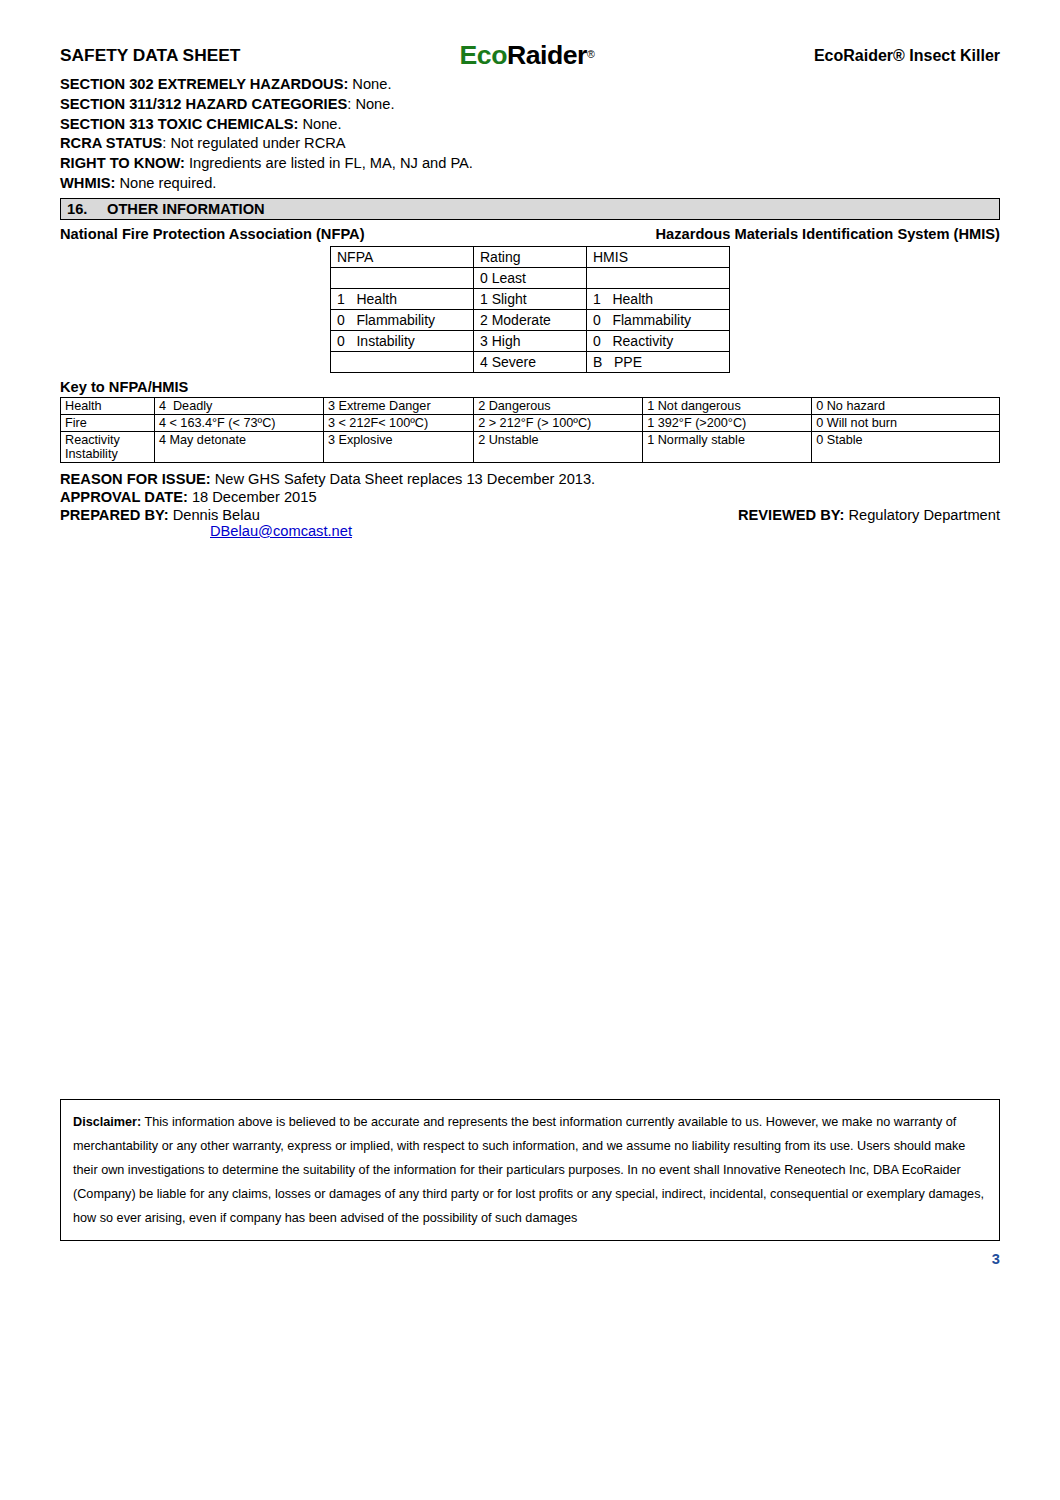SAFETY DATA SHEET
Eco Raider®
EcoRaider® Insect Killer
SECTION 302 EXTREMELY HAZARDOUS: None.
SECTION 311/312 HAZARD CATEGORIES: None.
SECTION 313 TOXIC CHEMICALS: None.
RCRA STATUS: Not regulated under RCRA
RIGHT TO KNOW: Ingredients are listed in FL, MA, NJ and PA.
WHMIS: None required.
16. OTHER INFORMATION
National Fire Protection Association (NFPA) Hazardous Materials Identification System (HMIS)
| NFPA | Rating | HMIS |
| | 0 Least | |
| 1 Health | 1 Slight | 1 Health |
| 0 Flammability | 2 Moderate | 0 Flammability |
| 0 Instability | 3 High | 0 Reactivity |
| | 4 Severe | B PPE |
Key to NFPA/HMIS
| Health | 4 Deadly | 3 Extreme Danger | 2 Dangerous | 1 Not dangerous | 0 No hazard |
| Fire | 4 < 163.4°F (< 73ºC) | 3 < 212F< 100ºC) | 2 > 212°F (> 100ºC) | 1 392°F (>200°C) | 0 Will not burn |
| Reactivity Instability | 4 May detonate | 3 Explosive | 2 Unstable | 1 Normally stable | 0 Stable |
REASON FOR ISSUE: New GHS Safety Data Sheet replaces 13 December 2013.
APPROVAL DATE: 18 December 2015
PREPARED BY: Dennis Belau
REVIEWED BY: Regulatory Department
DBelau@comcast.net
Disclaimer: This information above is believed to be accurate and represents the best information currently available to us. However, we make no warranty of merchantability or any other warranty, express or implied, with respect to such information, and we assume no liability resulting from its use. Users should make their own investigations to determine the suitability of the information for their particulars purposes. In no event shall Innovative Reneotech Inc, DBA EcoRaider (Company) be liable for any claims, losses or damages of any third party or for lost profits or any special, indirect, incidental, consequential or exemplary damages, how so ever arising, even if company has been advised of the possibility of such damages
3